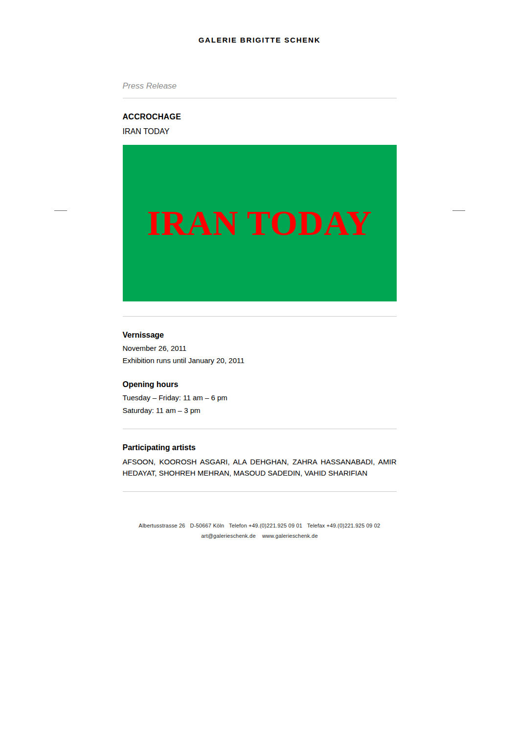GALERIE BRIGITTE SCHENK
Press Release
ACCROCHAGE
IRAN TODAY
IRAN TODAY
Vernissage
November 26, 2011
Exhibition runs until January 20, 2011
Opening hours
Tuesday – Friday: 11 am – 6 pm
Saturday: 11 am – 3 pm
Participating artists
AFSOON, KOOROSH ASGARI, ALA DEHGHAN, ZAHRA HASSANABADI, AMIR HEDAYAT, SHOHREH MEHRAN, MASOUD SADEDIN, VAHID SHARIFIAN
Albertusstrasse 26 D-50667 Köln Telefon +49.(0)221.925 09 01 Telefax +49.(0)221.925 09 02
art@galerieschenk.de www.galerieschenk.de